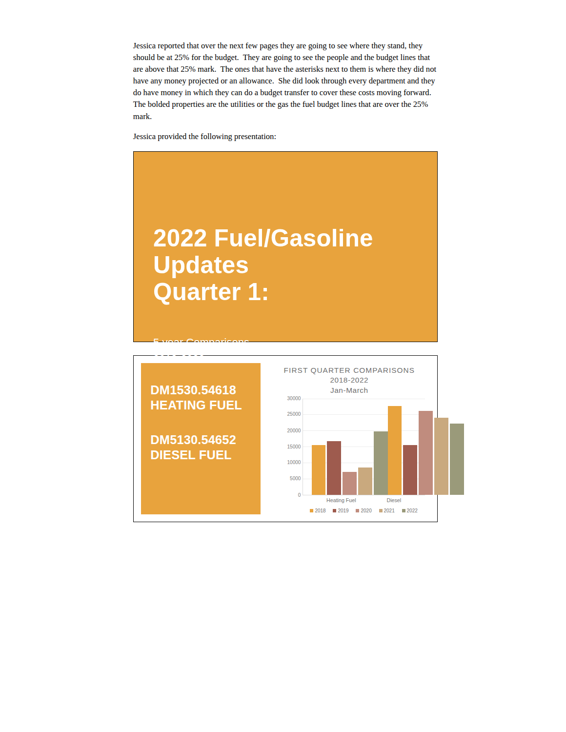Jessica reported that over the next few pages they are going to see where they stand, they should be at 25% for the budget. They are going to see the people and the budget lines that are above that 25% mark. The ones that have the asterisks next to them is where they did not have any money projected or an allowance. She did look through every department and they do have money in which they can do a budget transfer to cover these costs moving forward. The bolded properties are the utilities or the gas the fuel budget lines that are over the 25% mark.
Jessica provided the following presentation:
2022 Fuel/Gasoline Updates
Quarter 1:
5 year Comparisons
2018-2022
DM1530.54618
HEATING FUEL
DM5130.54652
DIESEL FUEL
FIRST QUARTER COMPARISONS
2018-2022
Jan-March
30000 25000 20000 15000 10000 5000 0
Heating Fuel
Diesel
2018 2019 2020 2021 2022